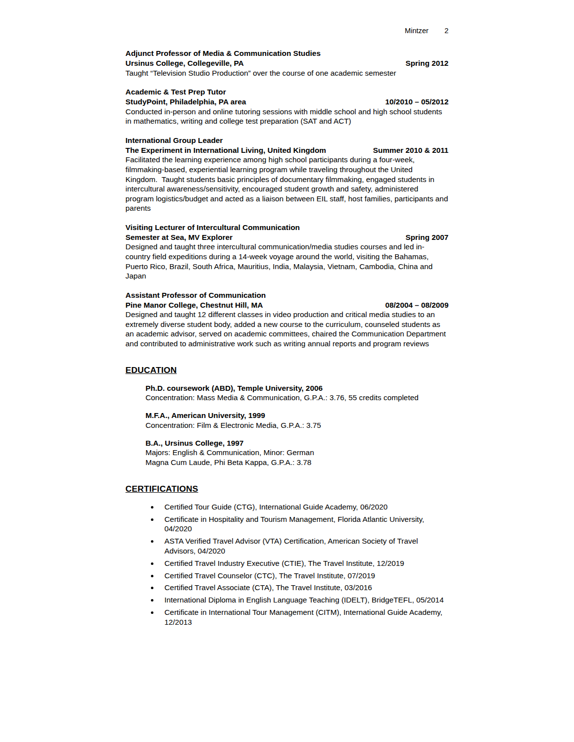Mintzer 2
Adjunct Professor of Media & Communication Studies
Ursinus College, Collegeville, PA Spring 2012
Taught “Television Studio Production” over the course of one academic semester
Academic & Test Prep Tutor
StudyPoint, Philadelphia, PA area 10/2010 – 05/2012
Conducted in-person and online tutoring sessions with middle school and high school students in mathematics, writing and college test preparation (SAT and ACT)
International Group Leader
The Experiment in International Living, United Kingdom Summer 2010 & 2011
Facilitated the learning experience among high school participants during a four-week, filmmaking-based, experiential learning program while traveling throughout the United Kingdom. Taught students basic principles of documentary filmmaking, engaged students in intercultural awareness/sensitivity, encouraged student growth and safety, administered program logistics/budget and acted as a liaison between EIL staff, host families, participants and parents
Visiting Lecturer of Intercultural Communication
Semester at Sea, MV Explorer Spring 2007
Designed and taught three intercultural communication/media studies courses and led in-country field expeditions during a 14-week voyage around the world, visiting the Bahamas, Puerto Rico, Brazil, South Africa, Mauritius, India, Malaysia, Vietnam, Cambodia, China and Japan
Assistant Professor of Communication
Pine Manor College, Chestnut Hill, MA 08/2004 – 08/2009
Designed and taught 12 different classes in video production and critical media studies to an extremely diverse student body, added a new course to the curriculum, counseled students as an academic advisor, served on academic committees, chaired the Communication Department and contributed to administrative work such as writing annual reports and program reviews
EDUCATION
Ph.D. coursework (ABD), Temple University, 2006
Concentration: Mass Media & Communication, G.P.A.: 3.76, 55 credits completed
M.F.A., American University, 1999
Concentration: Film & Electronic Media, G.P.A.: 3.75
B.A., Ursinus College, 1997
Majors: English & Communication, Minor: German
Magna Cum Laude, Phi Beta Kappa, G.P.A.: 3.78
CERTIFICATIONS
Certified Tour Guide (CTG), International Guide Academy, 06/2020
Certificate in Hospitality and Tourism Management, Florida Atlantic University, 04/2020
ASTA Verified Travel Advisor (VTA) Certification, American Society of Travel Advisors, 04/2020
Certified Travel Industry Executive (CTIE), The Travel Institute, 12/2019
Certified Travel Counselor (CTC), The Travel Institute, 07/2019
Certified Travel Associate (CTA), The Travel Institute, 03/2016
International Diploma in English Language Teaching (IDELT), BridgeTEFL, 05/2014
Certificate in International Tour Management (CITM), International Guide Academy, 12/2013